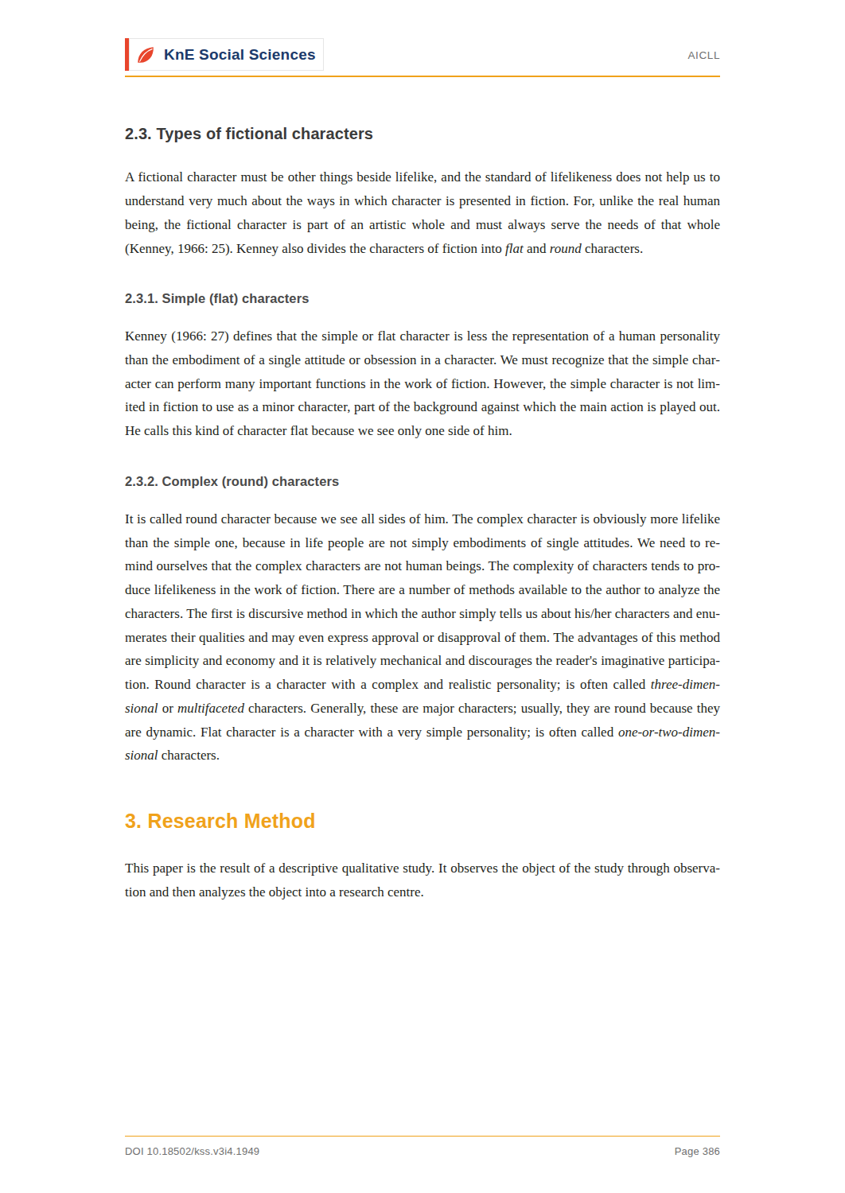KnE Social Sciences
AICLL
2.3. Types of fictional characters
A fictional character must be other things beside lifelike, and the standard of lifelikeness does not help us to understand very much about the ways in which character is presented in fiction. For, unlike the real human being, the fictional character is part of an artistic whole and must always serve the needs of that whole (Kenney, 1966: 25). Kenney also divides the characters of fiction into flat and round characters.
2.3.1. Simple (flat) characters
Kenney (1966: 27) defines that the simple or flat character is less the representation of a human personality than the embodiment of a single attitude or obsession in a character. We must recognize that the simple character can perform many important functions in the work of fiction. However, the simple character is not limited in fiction to use as a minor character, part of the background against which the main action is played out. He calls this kind of character flat because we see only one side of him.
2.3.2. Complex (round) characters
It is called round character because we see all sides of him. The complex character is obviously more lifelike than the simple one, because in life people are not simply embodiments of single attitudes. We need to remind ourselves that the complex characters are not human beings. The complexity of characters tends to produce lifelikeness in the work of fiction. There are a number of methods available to the author to analyze the characters. The first is discursive method in which the author simply tells us about his/her characters and enumerates their qualities and may even express approval or disapproval of them. The advantages of this method are simplicity and economy and it is relatively mechanical and discourages the reader's imaginative participation. Round character is a character with a complex and realistic personality; is often called three-dimensional or multifaceted characters. Generally, these are major characters; usually, they are round because they are dynamic. Flat character is a character with a very simple personality; is often called one-or-two-dimensional characters.
3. Research Method
This paper is the result of a descriptive qualitative study. It observes the object of the study through observation and then analyzes the object into a research centre.
DOI 10.18502/kss.v3i4.1949
Page 386